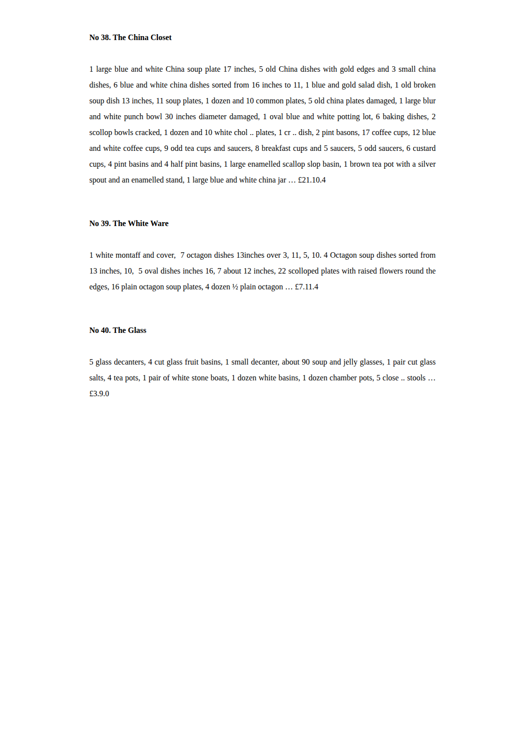No 38. The China Closet
1 large blue and white China soup plate 17 inches, 5 old China dishes with gold edges and 3 small china dishes, 6 blue and white china dishes sorted from 16 inches to 11, 1 blue and gold salad dish, 1 old broken soup dish 13 inches, 11 soup plates, 1 dozen and 10 common plates, 5 old china plates damaged, 1 large blur and white punch bowl 30 inches diameter damaged, 1 oval blue and white potting lot, 6 baking dishes, 2 scollop bowls cracked, 1 dozen and 10 white chol .. plates, 1 cr .. dish, 2 pint basons, 17 coffee cups, 12 blue and white coffee cups, 9 odd tea cups and saucers, 8 breakfast cups and 5 saucers, 5 odd saucers, 6 custard cups, 4 pint basins and 4 half pint basins, 1 large enamelled scallop slop basin, 1 brown tea pot with a silver spout and an enamelled stand, 1 large blue and white china jar … £21.10.4
No 39. The White Ware
1 white montaff and cover, 7 octagon dishes 13inches over 3, 11, 5, 10. 4 Octagon soup dishes sorted from 13 inches, 10, 5 oval dishes inches 16, 7 about 12 inches, 22 scolloped plates with raised flowers round the edges, 16 plain octagon soup plates, 4 dozen ½ plain octagon … £7.11.4
No 40. The Glass
5 glass decanters, 4 cut glass fruit basins, 1 small decanter, about 90 soup and jelly glasses, 1 pair cut glass salts, 4 tea pots, 1 pair of white stone boats, 1 dozen white basins, 1 dozen chamber pots, 5 close .. stools … £3.9.0